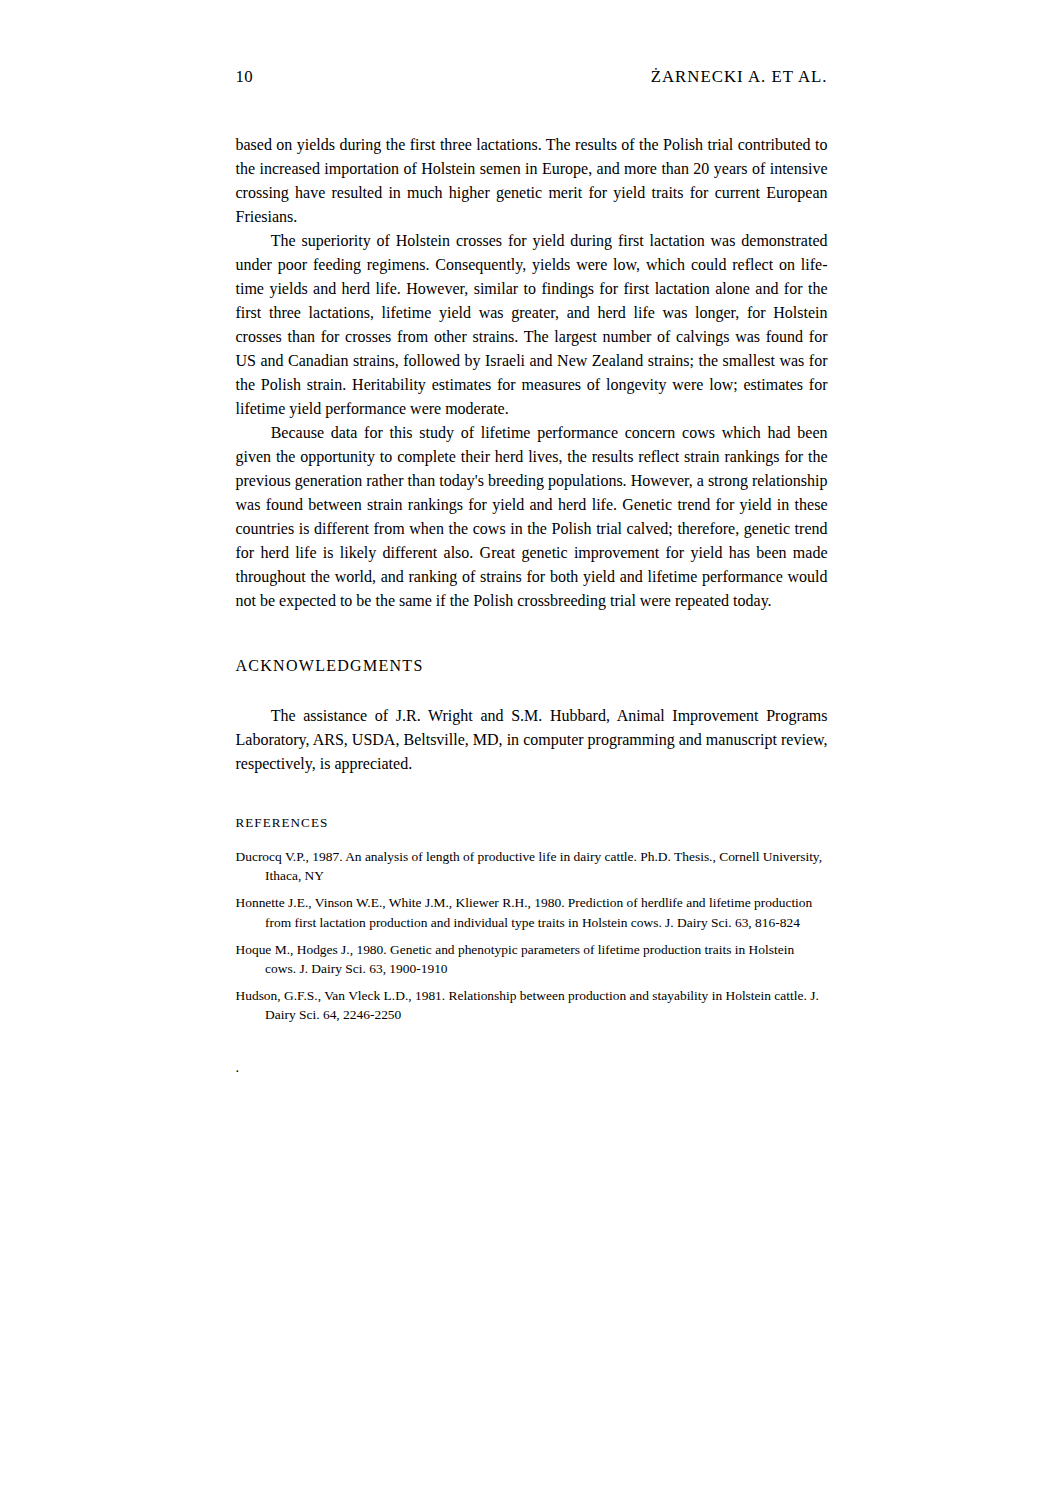10 Żarnecki A. et al.
based on yields during the first three lactations. The results of the Polish trial contributed to the increased importation of Holstein semen in Europe, and more than 20 years of intensive crossing have resulted in much higher genetic merit for yield traits for current European Friesians.
The superiority of Holstein crosses for yield during first lactation was demonstrated under poor feeding regimens. Consequently, yields were low, which could reflect on lifetime yields and herd life. However, similar to findings for first lactation alone and for the first three lactations, lifetime yield was greater, and herd life was longer, for Holstein crosses than for crosses from other strains. The largest number of calvings was found for US and Canadian strains, followed by Israeli and New Zealand strains; the smallest was for the Polish strain. Heritability estimates for measures of longevity were low; estimates for lifetime yield performance were moderate.
Because data for this study of lifetime performance concern cows which had been given the opportunity to complete their herd lives, the results reflect strain rankings for the previous generation rather than today's breeding populations. However, a strong relationship was found between strain rankings for yield and herd life. Genetic trend for yield in these countries is different from when the cows in the Polish trial calved; therefore, genetic trend for herd life is likely different also. Great genetic improvement for yield has been made throughout the world, and ranking of strains for both yield and lifetime performance would not be expected to be the same if the Polish crossbreeding trial were repeated today.
Acknowledgments
The assistance of J.R. Wright and S.M. Hubbard, Animal Improvement Programs Laboratory, ARS, USDA, Beltsville, MD, in computer programming and manuscript review, respectively, is appreciated.
References
Ducrocq V.P., 1987. An analysis of length of productive life in dairy cattle. Ph.D. Thesis., Cornell University, Ithaca, NY
Honnette J.E., Vinson W.E., White J.M., Kliewer R.H., 1980. Prediction of herdlife and lifetime production from first lactation production and individual type traits in Holstein cows. J. Dairy Sci. 63, 816-824
Hoque M., Hodges J., 1980. Genetic and phenotypic parameters of lifetime production traits in Holstein cows. J. Dairy Sci. 63, 1900-1910
Hudson, G.F.S., Van Vleck L.D., 1981. Relationship between production and stayability in Holstein cattle. J. Dairy Sci. 64, 2246-2250
.